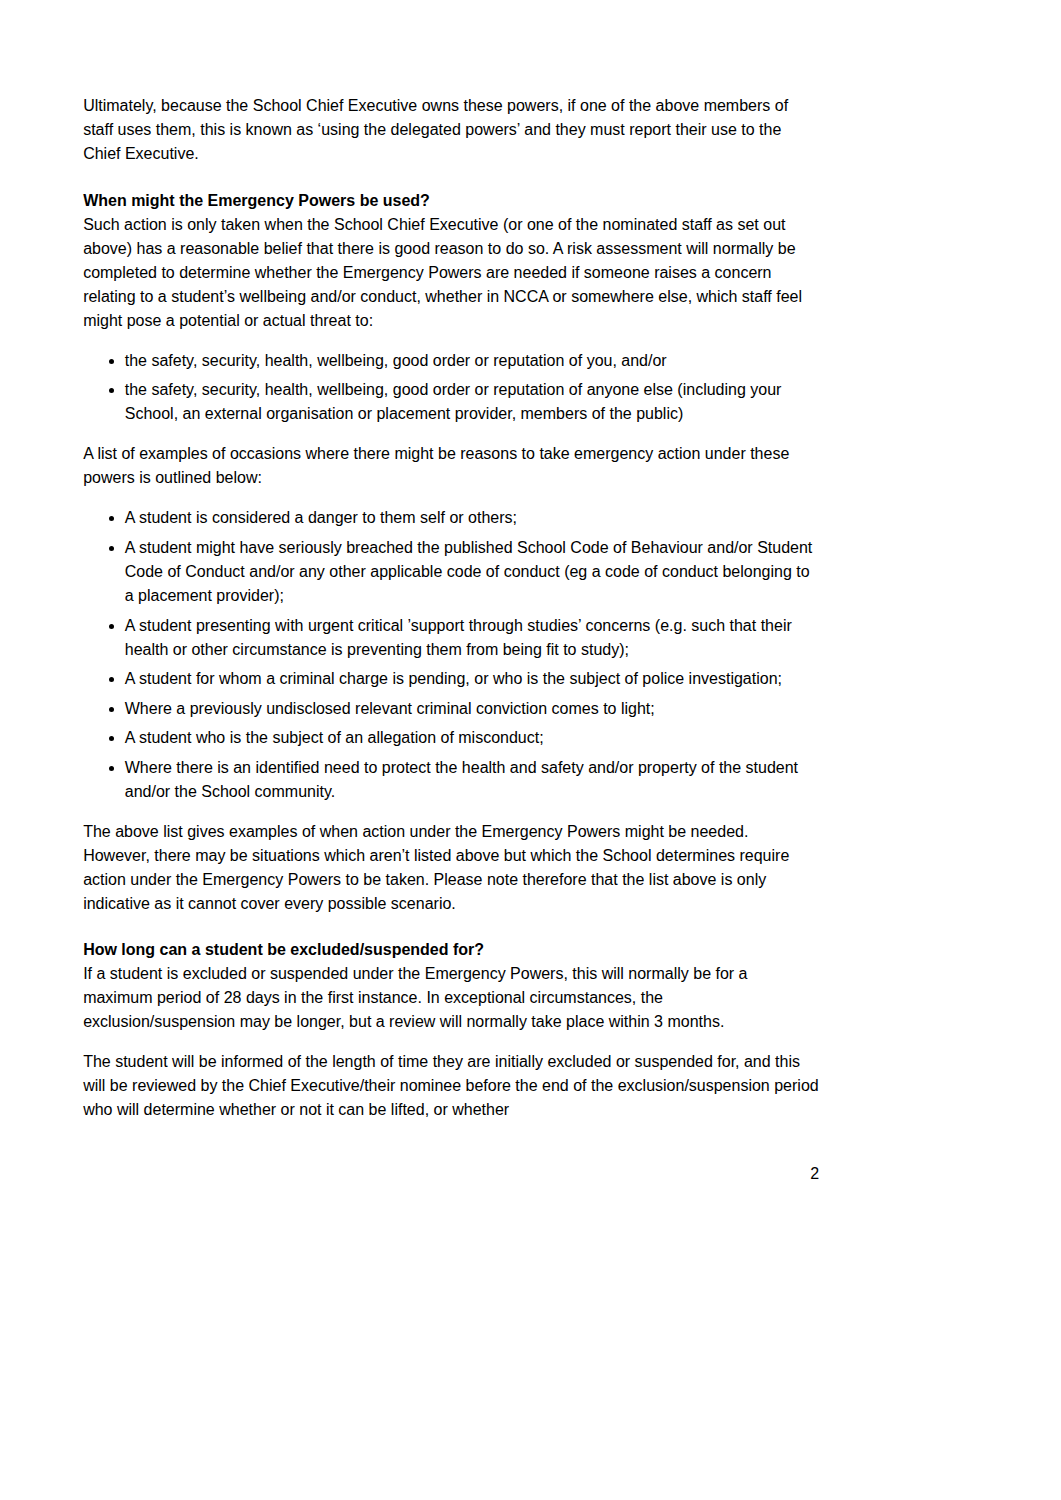Ultimately, because the School Chief Executive owns these powers, if one of the above members of staff uses them, this is known as ‘using the delegated powers’ and they must report their use to the Chief Executive.
When might the Emergency Powers be used?
Such action is only taken when the School Chief Executive (or one of the nominated staff as set out above) has a reasonable belief that there is good reason to do so. A risk assessment will normally be completed to determine whether the Emergency Powers are needed if someone raises a concern relating to a student’s wellbeing and/or conduct, whether in NCCA or somewhere else, which staff feel might pose a potential or actual threat to:
the safety, security, health, wellbeing, good order or reputation of you, and/or
the safety, security, health, wellbeing, good order or reputation of anyone else (including your School, an external organisation or placement provider, members of the public)
A list of examples of occasions where there might be reasons to take emergency action under these powers is outlined below:
A student is considered a danger to them self or others;
A student might have seriously breached the published School Code of Behaviour and/or Student Code of Conduct and/or any other applicable code of conduct (eg a code of conduct belonging to a placement provider);
A student presenting with urgent critical ’support through studies’ concerns (e.g. such that their health or other circumstance is preventing them from being fit to study);
A student for whom a criminal charge is pending, or who is the subject of police investigation;
Where a previously undisclosed relevant criminal conviction comes to light;
A student who is the subject of an allegation of misconduct;
Where there is an identified need to protect the health and safety and/or property of the student and/or the School community.
The above list gives examples of when action under the Emergency Powers might be needed. However, there may be situations which aren’t listed above but which the School determines require action under the Emergency Powers to be taken. Please note therefore that the list above is only indicative as it cannot cover every possible scenario.
How long can a student be excluded/suspended for?
If a student is excluded or suspended under the Emergency Powers, this will normally be for a maximum period of 28 days in the first instance. In exceptional circumstances, the exclusion/suspension may be longer, but a review will normally take place within 3 months.
The student will be informed of the length of time they are initially excluded or suspended for, and this will be reviewed by the Chief Executive/their nominee before the end of the exclusion/suspension period who will determine whether or not it can be lifted, or whether
2